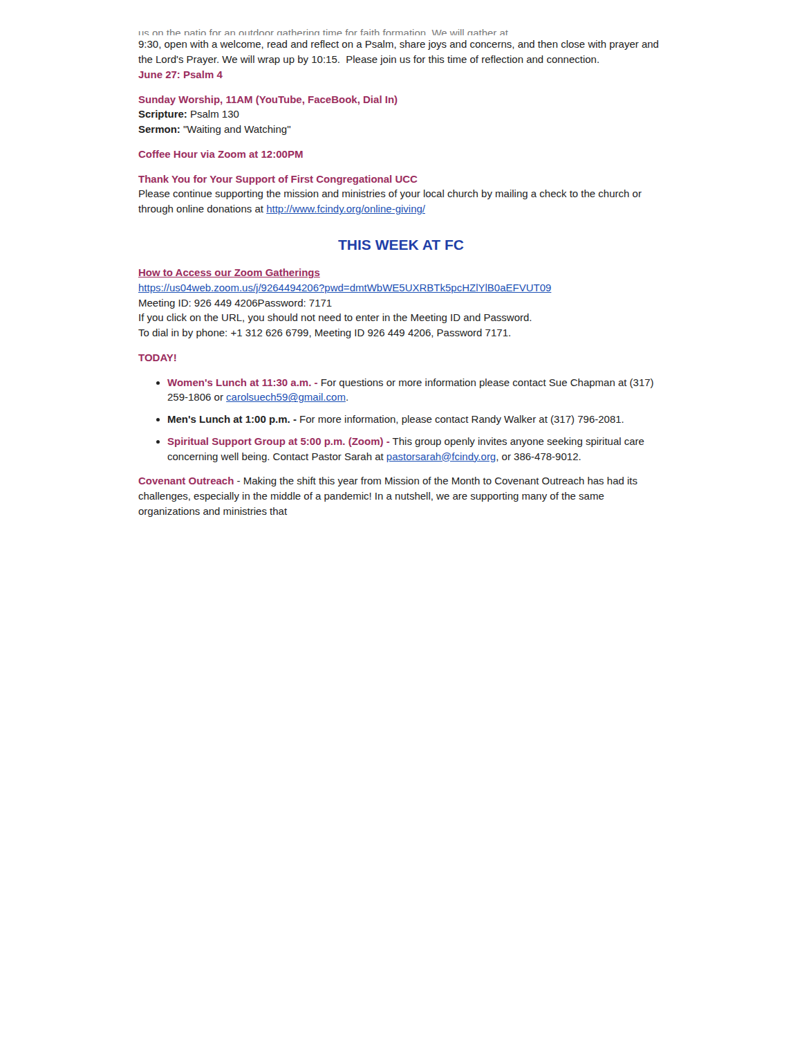us on the patio for an outdoor gathering time for faith formation. We will gather at
9:30, open with a welcome, read and reflect on a Psalm, share joys and concerns, and then close with prayer and the Lord's Prayer. We will wrap up by 10:15. Please join us for this time of reflection and connection.
June 27: Psalm 4
Sunday Worship, 11AM (YouTube, FaceBook, Dial In)
Scripture: Psalm 130
Sermon: "Waiting and Watching"
Coffee Hour via Zoom at 12:00PM
Thank You for Your Support of First Congregational UCC
Please continue supporting the mission and ministries of your local church by mailing a check to the church or through online donations at http://www.fcindy.org/online-giving/
THIS WEEK AT FC
How to Access our Zoom Gatherings
https://us04web.zoom.us/j/9264494206?pwd=dmtWbWE5UXRBTk5pcHZlYlB0aEFVUT09
Meeting ID: 926 449 4206Password: 7171
If you click on the URL, you should not need to enter in the Meeting ID and Password.
To dial in by phone: +1 312 626 6799, Meeting ID 926 449 4206, Password 7171.
TODAY!
Women's Lunch at 11:30 a.m. - For questions or more information please contact Sue Chapman at (317) 259-1806 or carolsuech59@gmail.com.
Men's Lunch at 1:00 p.m. - For more information, please contact Randy Walker at (317) 796-2081.
Spiritual Support Group at 5:00 p.m. (Zoom) - This group openly invites anyone seeking spiritual care concerning well being. Contact Pastor Sarah at pastorsarah@fcindy.org, or 386-478-9012.
Covenant Outreach - Making the shift this year from Mission of the Month to Covenant Outreach has had its challenges, especially in the middle of a pandemic! In a nutshell, we are supporting many of the same organizations and ministries that